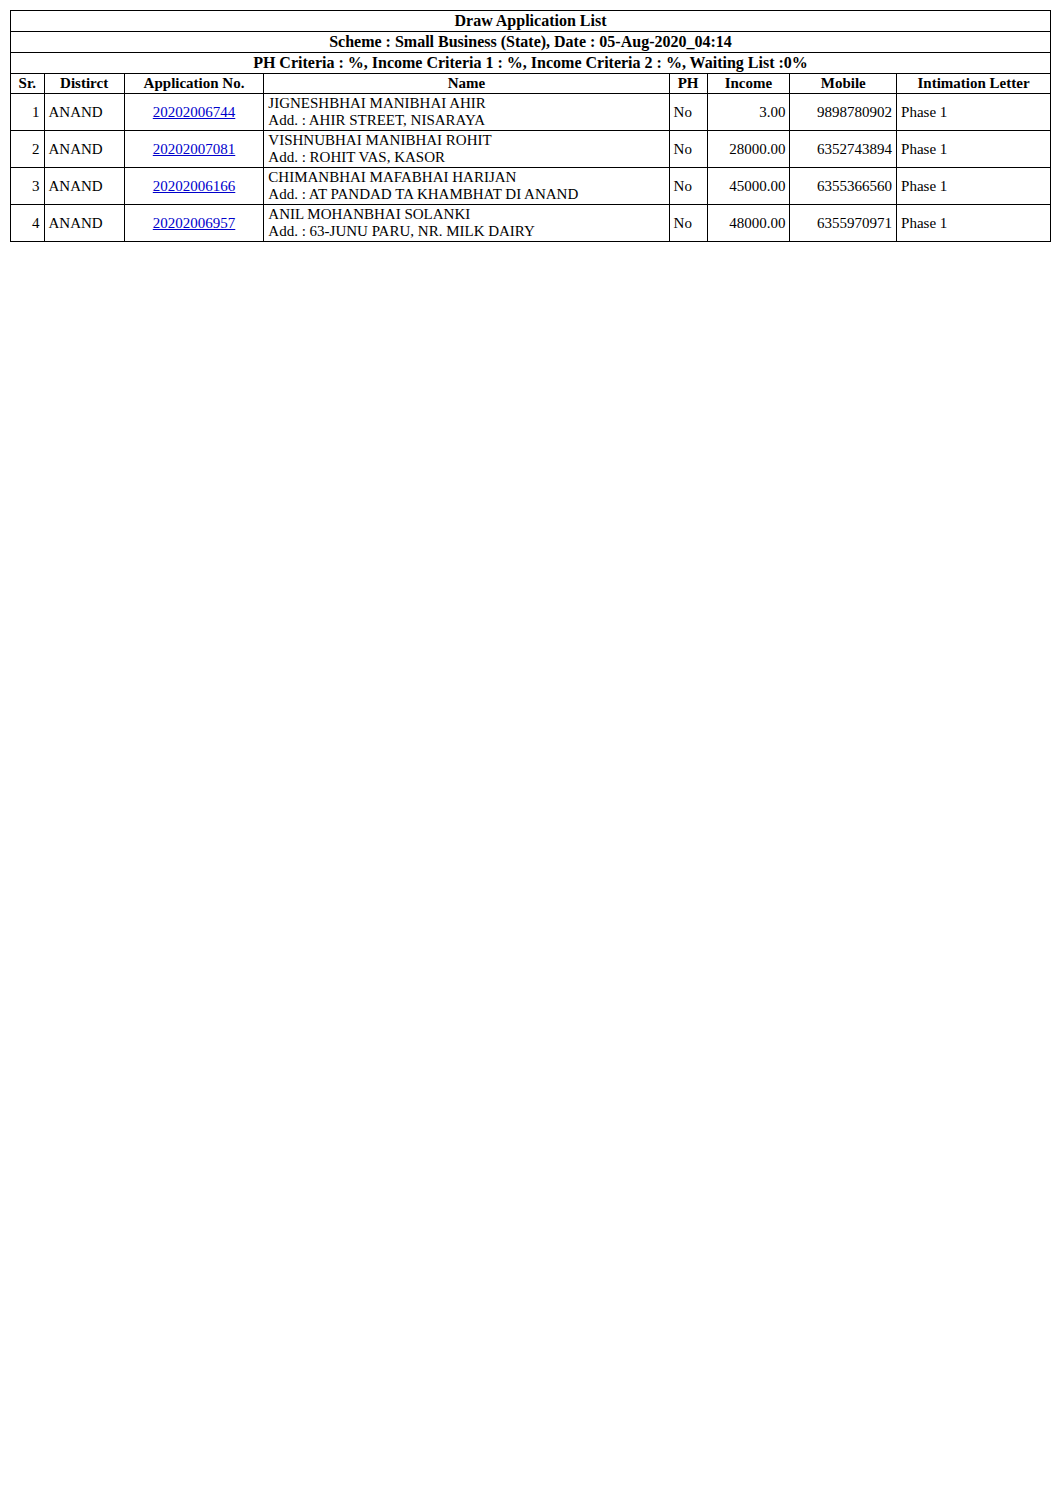| Draw Application List |
| --- |
| Scheme : Small Business (State), Date : 05-Aug-2020_04:14 |
| PH Criteria : %, Income Criteria 1 : %, Income Criteria 2 : %, Waiting List :0% |
| Sr. | Distirct | Application No. | Name | PH | Income | Mobile | Intimation Letter |
| 1 | ANAND | 20202006744 | JIGNESHBHAI MANIBHAI AHIR Add. : AHIR STREET, NISARAYA | No | 3.00 | 9898780902 | Phase 1 |
| 2 | ANAND | 20202007081 | VISHNUBHAI MANIBHAI ROHIT Add. : ROHIT VAS, KASOR | No | 28000.00 | 6352743894 | Phase 1 |
| 3 | ANAND | 20202006166 | CHIMANBHAI MAFABHAI HARIJAN Add. : AT PANDAD TA KHAMBHAT DI ANAND | No | 45000.00 | 6355366560 | Phase 1 |
| 4 | ANAND | 20202006957 | ANIL MOHANBHAI SOLANKI Add. : 63-JUNU PARU, NR. MILK DAIRY | No | 48000.00 | 6355970971 | Phase 1 |